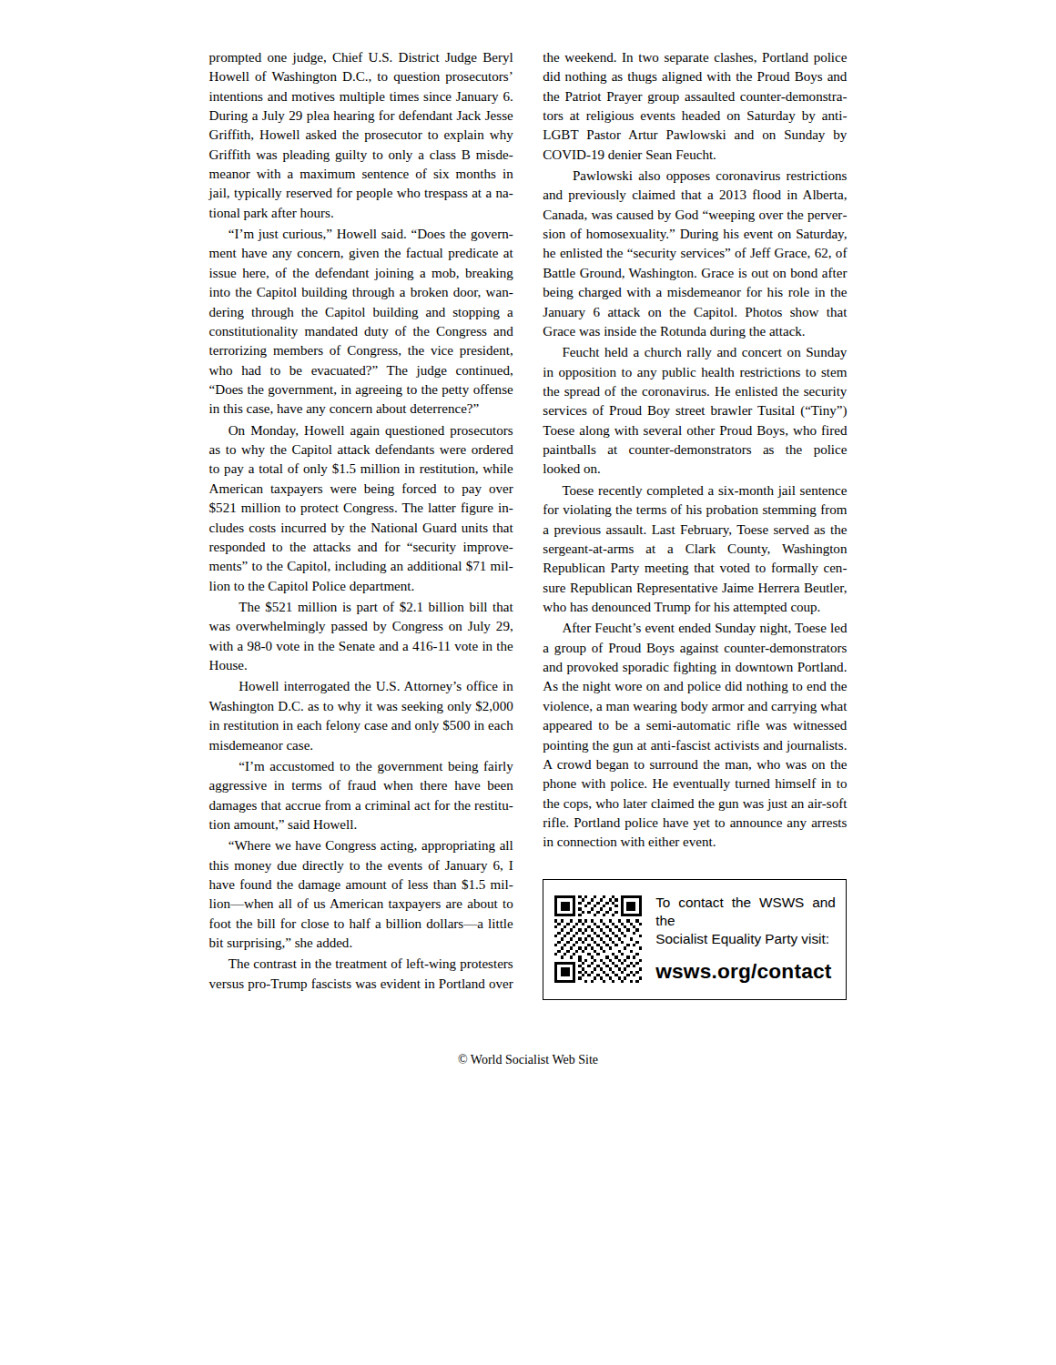prompted one judge, Chief U.S. District Judge Beryl Howell of Washington D.C., to question prosecutors’ intentions and motives multiple times since January 6. During a July 29 plea hearing for defendant Jack Jesse Griffith, Howell asked the prosecutor to explain why Griffith was pleading guilty to only a class B misdemeanor with a maximum sentence of six months in jail, typically reserved for people who trespass at a national park after hours.
“I’m just curious,” Howell said. “Does the government have any concern, given the factual predicate at issue here, of the defendant joining a mob, breaking into the Capitol building through a broken door, wandering through the Capitol building and stopping a constitutionality mandated duty of the Congress and terrorizing members of Congress, the vice president, who had to be evacuated?” The judge continued, “Does the government, in agreeing to the petty offense in this case, have any concern about deterrence?”
On Monday, Howell again questioned prosecutors as to why the Capitol attack defendants were ordered to pay a total of only $1.5 million in restitution, while American taxpayers were being forced to pay over $521 million to protect Congress. The latter figure includes costs incurred by the National Guard units that responded to the attacks and for “security improvements” to the Capitol, including an additional $71 million to the Capitol Police department.
The $521 million is part of $2.1 billion bill that was overwhelmingly passed by Congress on July 29, with a 98-0 vote in the Senate and a 416-11 vote in the House.
Howell interrogated the U.S. Attorney’s office in Washington D.C. as to why it was seeking only $2,000 in restitution in each felony case and only $500 in each misdemeanor case.
“I’m accustomed to the government being fairly aggressive in terms of fraud when there have been damages that accrue from a criminal act for the restitution amount,” said Howell.
“Where we have Congress acting, appropriating all this money due directly to the events of January 6, I have found the damage amount of less than $1.5 million—when all of us American taxpayers are about to foot the bill for close to half a billion dollars—a little bit surprising,” she added.
The contrast in the treatment of left-wing protesters versus pro-Trump fascists was evident in Portland over the weekend. In two separate clashes, Portland police did nothing as thugs aligned with the Proud Boys and the Patriot Prayer group assaulted counter-demonstrators at religious events headed on Saturday by anti-LGBT Pastor Artur Pawlowski and on Sunday by COVID-19 denier Sean Feucht.
Pawlowski also opposes coronavirus restrictions and previously claimed that a 2013 flood in Alberta, Canada, was caused by God “weeping over the perversion of homosexuality.” During his event on Saturday, he enlisted the “security services” of Jeff Grace, 62, of Battle Ground, Washington. Grace is out on bond after being charged with a misdemeanor for his role in the January 6 attack on the Capitol. Photos show that Grace was inside the Rotunda during the attack.
Feucht held a church rally and concert on Sunday in opposition to any public health restrictions to stem the spread of the coronavirus. He enlisted the security services of Proud Boy street brawler Tusital (“Tiny”) Toese along with several other Proud Boys, who fired paintballs at counter-demonstrators as the police looked on.
Toese recently completed a six-month jail sentence for violating the terms of his probation stemming from a previous assault. Last February, Toese served as the sergeant-at-arms at a Clark County, Washington Republican Party meeting that voted to formally censure Republican Representative Jaime Herrera Beutler, who has denounced Trump for his attempted coup.
After Feucht’s event ended Sunday night, Toese led a group of Proud Boys against counter-demonstrators and provoked sporadic fighting in downtown Portland. As the night wore on and police did nothing to end the violence, a man wearing body armor and carrying what appeared to be a semi-automatic rifle was witnessed pointing the gun at anti-fascist activists and journalists. A crowd began to surround the man, who was on the phone with police. He eventually turned himself in to the cops, who later claimed the gun was just an air-soft rifle. Portland police have yet to announce any arrests in connection with either event.
To contact the WSWS and the
Socialist Equality Party visit: wsws.org/contact
© World Socialist Web Site